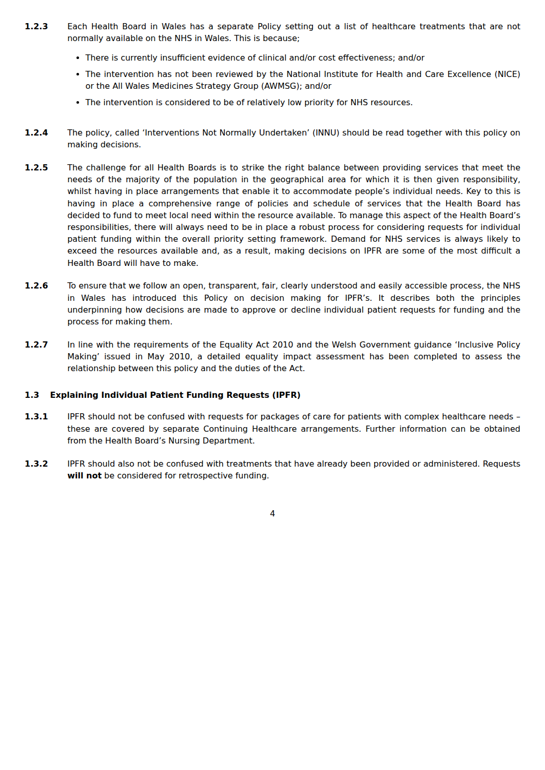1.2.3
Each Health Board in Wales has a separate Policy setting out a list of healthcare treatments that are not normally available on the NHS in Wales. This is because;
There is currently insufficient evidence of clinical and/or cost effectiveness; and/or
The intervention has not been reviewed by the National Institute for Health and Care Excellence (NICE) or the All Wales Medicines Strategy Group (AWMSG); and/or
The intervention is considered to be of relatively low priority for NHS resources.
1.2.4
The policy, called ‘Interventions Not Normally Undertaken’ (INNU) should be read together with this policy on making decisions.
1.2.5
The challenge for all Health Boards is to strike the right balance between providing services that meet the needs of the majority of the population in the geographical area for which it is then given responsibility, whilst having in place arrangements that enable it to accommodate people’s individual needs. Key to this is having in place a comprehensive range of policies and schedule of services that the Health Board has decided to fund to meet local need within the resource available. To manage this aspect of the Health Board’s responsibilities, there will always need to be in place a robust process for considering requests for individual patient funding within the overall priority setting framework. Demand for NHS services is always likely to exceed the resources available and, as a result, making decisions on IPFR are some of the most difficult a Health Board will have to make.
1.2.6
To ensure that we follow an open, transparent, fair, clearly understood and easily accessible process, the NHS in Wales has introduced this Policy on decision making for IPFR’s. It describes both the principles underpinning how decisions are made to approve or decline individual patient requests for funding and the process for making them.
1.2.7
In line with the requirements of the Equality Act 2010 and the Welsh Government guidance ‘Inclusive Policy Making’ issued in May 2010, a detailed equality impact assessment has been completed to assess the relationship between this policy and the duties of the Act.
1.3 Explaining Individual Patient Funding Requests (IPFR)
1.3.1
IPFR should not be confused with requests for packages of care for patients with complex healthcare needs – these are covered by separate Continuing Healthcare arrangements. Further information can be obtained from the Health Board’s Nursing Department.
1.3.2
IPFR should also not be confused with treatments that have already been provided or administered. Requests will not be considered for retrospective funding.
4